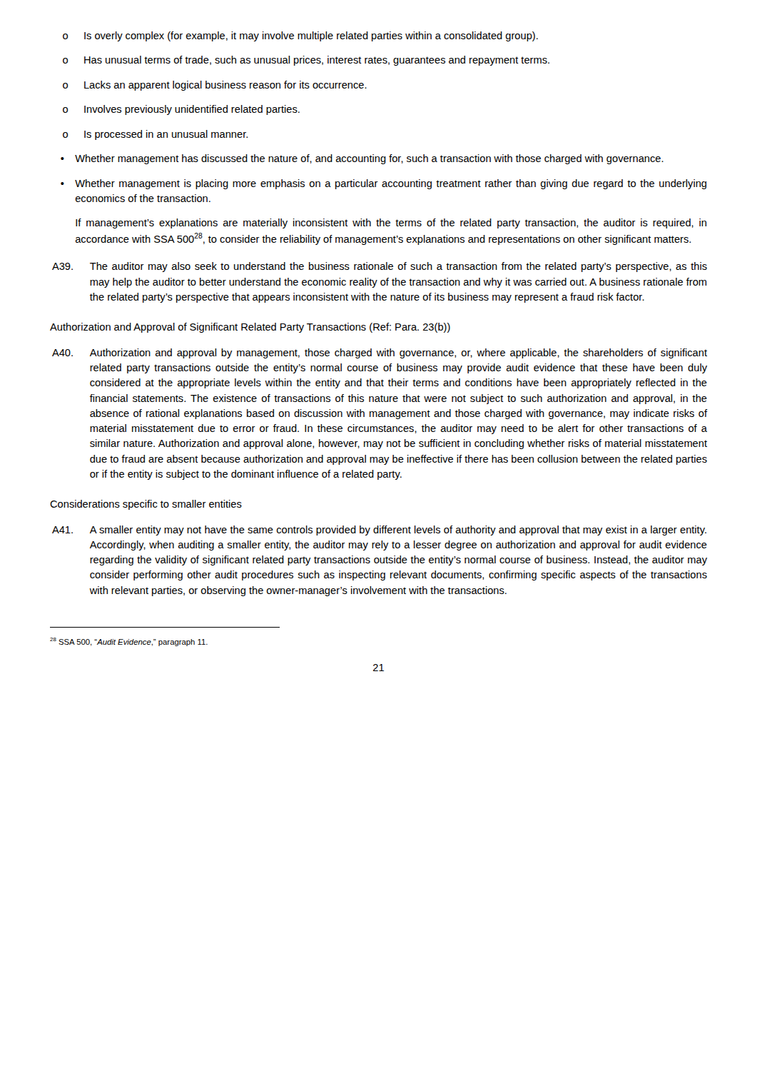Is overly complex (for example, it may involve multiple related parties within a consolidated group).
Has unusual terms of trade, such as unusual prices, interest rates, guarantees and repayment terms.
Lacks an apparent logical business reason for its occurrence.
Involves previously unidentified related parties.
Is processed in an unusual manner.
Whether management has discussed the nature of, and accounting for, such a transaction with those charged with governance.
Whether management is placing more emphasis on a particular accounting treatment rather than giving due regard to the underlying economics of the transaction.
If management’s explanations are materially inconsistent with the terms of the related party transaction, the auditor is required, in accordance with SSA 50028, to consider the reliability of management’s explanations and representations on other significant matters.
A39.
The auditor may also seek to understand the business rationale of such a transaction from the related party’s perspective, as this may help the auditor to better understand the economic reality of the transaction and why it was carried out. A business rationale from the related party’s perspective that appears inconsistent with the nature of its business may represent a fraud risk factor.
Authorization and Approval of Significant Related Party Transactions (Ref: Para. 23(b))
A40.
Authorization and approval by management, those charged with governance, or, where applicable, the shareholders of significant related party transactions outside the entity’s normal course of business may provide audit evidence that these have been duly considered at the appropriate levels within the entity and that their terms and conditions have been appropriately reflected in the financial statements. The existence of transactions of this nature that were not subject to such authorization and approval, in the absence of rational explanations based on discussion with management and those charged with governance, may indicate risks of material misstatement due to error or fraud. In these circumstances, the auditor may need to be alert for other transactions of a similar nature. Authorization and approval alone, however, may not be sufficient in concluding whether risks of material misstatement due to fraud are absent because authorization and approval may be ineffective if there has been collusion between the related parties or if the entity is subject to the dominant influence of a related party.
Considerations specific to smaller entities
A41.
A smaller entity may not have the same controls provided by different levels of authority and approval that may exist in a larger entity. Accordingly, when auditing a smaller entity, the auditor may rely to a lesser degree on authorization and approval for audit evidence regarding the validity of significant related party transactions outside the entity’s normal course of business. Instead, the auditor may consider performing other audit procedures such as inspecting relevant documents, confirming specific aspects of the transactions with relevant parties, or observing the owner-manager’s involvement with the transactions.
28 SSA 500, “Audit Evidence,” paragraph 11.
21